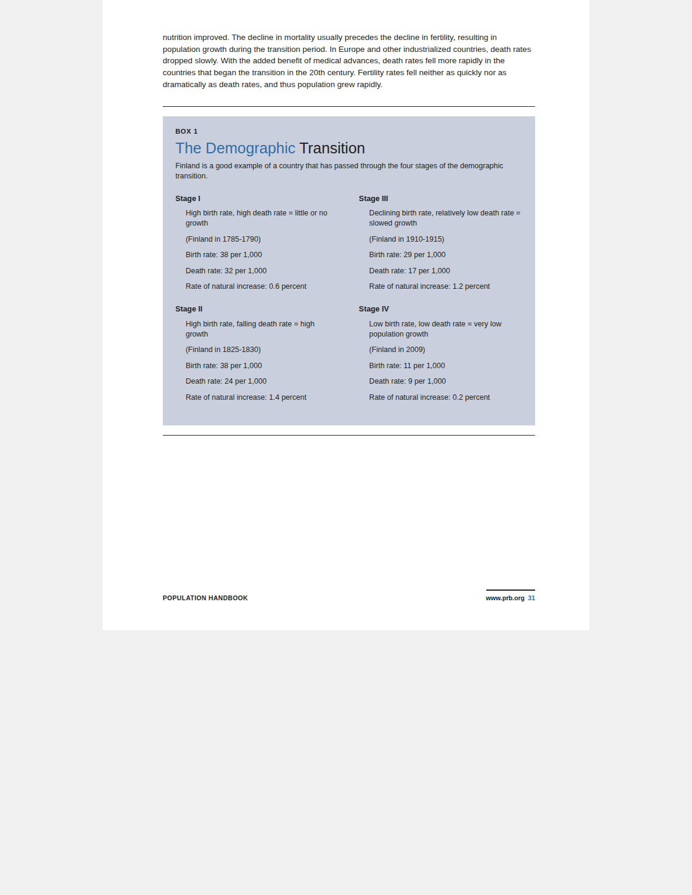nutrition improved. The decline in mortality usually precedes the decline in fertility, resulting in population growth during the transition period. In Europe and other industrialized countries, death rates dropped slowly. With the added benefit of medical advances, death rates fell more rapidly in the countries that began the transition in the 20th century. Fertility rates fell neither as quickly nor as dramatically as death rates, and thus population grew rapidly.
BOX 1
The Demographic Transition
Finland is a good example of a country that has passed through the four stages of the demographic transition.
Stage I
High birth rate, high death rate = little or no growth
(Finland in 1785-1790)
Birth rate: 38 per 1,000
Death rate: 32 per 1,000
Rate of natural increase: 0.6 percent
Stage II
High birth rate, falling death rate = high growth
(Finland in 1825-1830)
Birth rate: 38 per 1,000
Death rate: 24 per 1,000
Rate of natural increase: 1.4 percent
Stage III
Declining birth rate, relatively low death rate = slowed growth
(Finland in 1910-1915)
Birth rate: 29 per 1,000
Death rate: 17 per 1,000
Rate of natural increase: 1.2 percent
Stage IV
Low birth rate, low death rate = very low population growth
(Finland in 2009)
Birth rate: 11 per 1,000
Death rate: 9 per 1,000
Rate of natural increase: 0.2 percent
POPULATION HANDBOOK
www.prb.org 31